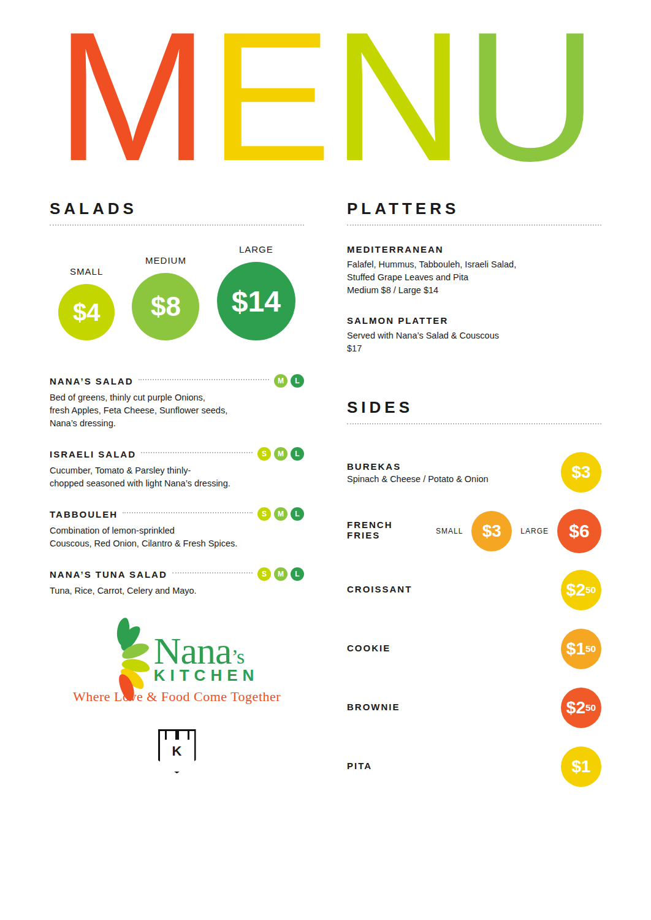MENU
SALADS
SMALL
$4
MEDIUM
$8
LARGE
$14
NANA’S SALAD M L
Bed of greens, thinly cut purple Onions,
fresh Apples, Feta Cheese, Sunflower seeds,
Nana’s dressing.
ISRAELI SALAD S M L
Cucumber, Tomato & Parsley thinly-
chopped seasoned with light Nana’s dressing.
TABBOULEH S M L
Combination of lemon-sprinkled
Couscous, Red Onion, Cilantro & Fresh Spices.
NANA’S TUNA SALAD S M L
Tuna, Rice, Carrot, Celery and Mayo.
Nana’s
KITCHEN
Where Love & Food Come Together
K
PLATTERS
MEDITERRANEAN
Falafel, Hummus, Tabbouleh, Israeli Salad,
Stuffed Grape Leaves and Pita
Medium $8 / Large $14
SALMON PLATTER
Served with Nana’s Salad & Couscous
$17
SIDES
BUREKAS
Spinach & Cheese / Potato & Onion
$3
FRENCH
FRIES
SMALL
$3
LARGE
$6
CROISSANT
$250
COOKIE
$150
BROWNIE
$250
PITA
$1